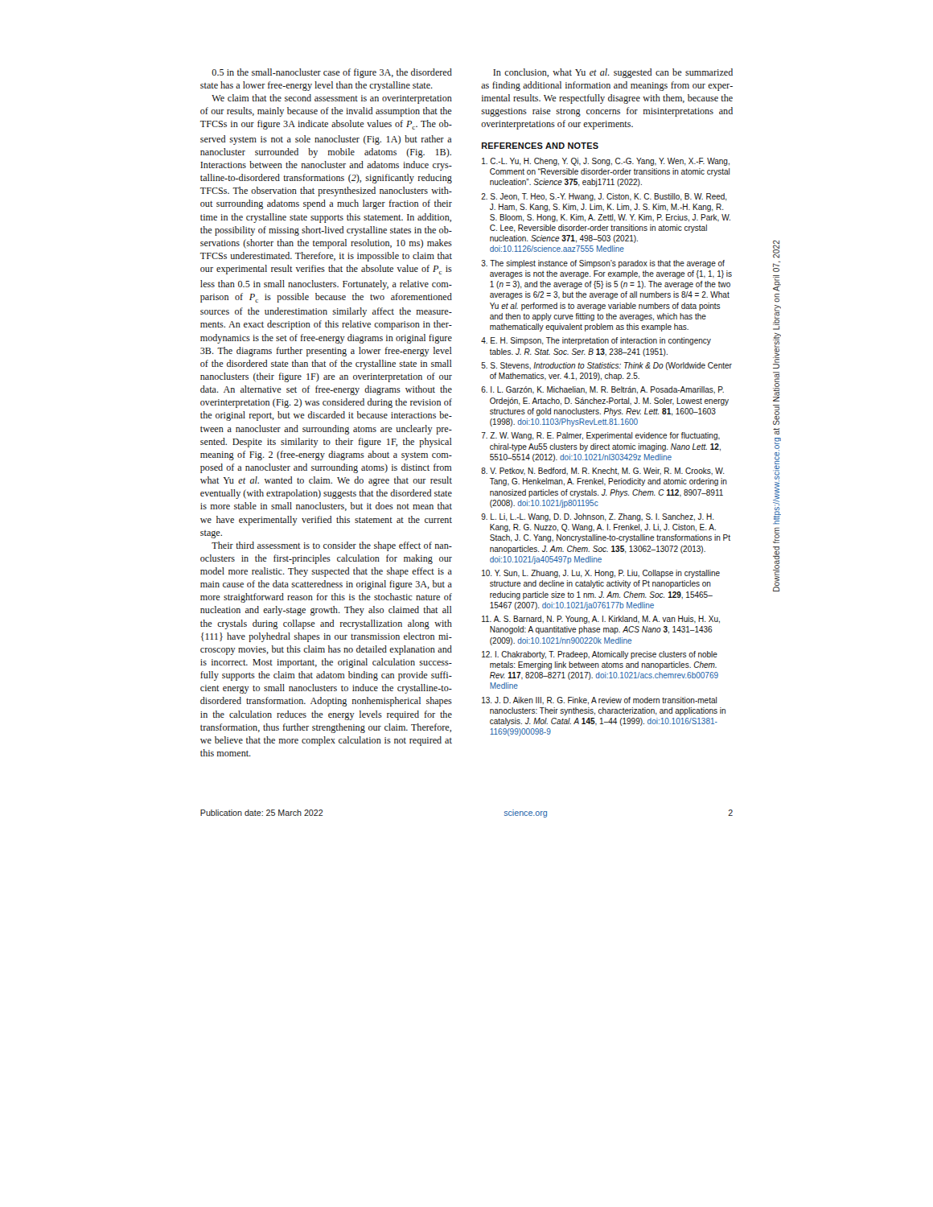Downloaded from https://www.science.org at Seoul National University Library on April 07, 2022
0.5 in the small-nanocluster case of figure 3A, the disordered state has a lower free-energy level than the crystalline state.
We claim that the second assessment is an overinterpretation of our results, mainly because of the invalid assumption that the TFCSs in our figure 3A indicate absolute values of Pc. The observed system is not a sole nanocluster (Fig. 1A) but rather a nanocluster surrounded by mobile adatoms (Fig. 1B). Interactions between the nanocluster and adatoms induce crystalline-to-disordered transformations (2), significantly reducing TFCSs. The observation that presynthesized nanoclusters without surrounding adatoms spend a much larger fraction of their time in the crystalline state supports this statement. In addition, the possibility of missing short-lived crystalline states in the observations (shorter than the temporal resolution, 10 ms) makes TFCSs underestimated. Therefore, it is impossible to claim that our experimental result verifies that the absolute value of Pc is less than 0.5 in small nanoclusters. Fortunately, a relative comparison of Pc is possible because the two aforementioned sources of the underestimation similarly affect the measurements. An exact description of this relative comparison in thermodynamics is the set of free-energy diagrams in original figure 3B. The diagrams further presenting a lower free-energy level of the disordered state than that of the crystalline state in small nanoclusters (their figure 1F) are an overinterpretation of our data. An alternative set of free-energy diagrams without the overinterpretation (Fig. 2) was considered during the revision of the original report, but we discarded it because interactions between a nanocluster and surrounding atoms are unclearly presented. Despite its similarity to their figure 1F, the physical meaning of Fig. 2 (free-energy diagrams about a system composed of a nanocluster and surrounding atoms) is distinct from what Yu et al. wanted to claim. We do agree that our result eventually (with extrapolation) suggests that the disordered state is more stable in small nanoclusters, but it does not mean that we have experimentally verified this statement at the current stage.
Their third assessment is to consider the shape effect of nanoclusters in the first-principles calculation for making our model more realistic. They suspected that the shape effect is a main cause of the data scatteredness in original figure 3A, but a more straightforward reason for this is the stochastic nature of nucleation and early-stage growth. They also claimed that all the crystals during collapse and recrystallization along with {111} have polyhedral shapes in our transmission electron microscopy movies, but this claim has no detailed explanation and is incorrect. Most important, the original calculation successfully supports the claim that adatom binding can provide sufficient energy to small nanoclusters to induce the crystalline-to-disordered transformation. Adopting nonhemispherical shapes in the calculation reduces the energy levels required for the transformation, thus further strengthening our claim. Therefore, we believe that the more complex calculation is not required at this moment.
In conclusion, what Yu et al. suggested can be summarized as finding additional information and meanings from our experimental results. We respectfully disagree with them, because the suggestions raise strong concerns for misinterpretations and overinterpretations of our experiments.
REFERENCES AND NOTES
1. C.-L. Yu, H. Cheng, Y. Qi, J. Song, C.-G. Yang, Y. Wen, X.-F. Wang, Comment on “Reversible disorder-order transitions in atomic crystal nucleation”. Science 375, eabj1711 (2022).
2. S. Jeon, T. Heo, S.-Y. Hwang, J. Ciston, K. C. Bustillo, B. W. Reed, J. Ham, S. Kang, S. Kim, J. Lim, K. Lim, J. S. Kim, M.-H. Kang, R. S. Bloom, S. Hong, K. Kim, A. Zettl, W. Y. Kim, P. Ercius, J. Park, W. C. Lee, Reversible disorder-order transitions in atomic crystal nucleation. Science 371, 498–503 (2021). doi:10.1126/science.aaz7555 Medline
3. The simplest instance of Simpson’s paradox is that the average of averages is not the average. For example, the average of {1, 1, 1} is 1 (n = 3), and the average of {5} is 5 (n = 1). The average of the two averages is 6/2 = 3, but the average of all numbers is 8/4 = 2. What Yu et al. performed is to average variable numbers of data points and then to apply curve fitting to the averages, which has the mathematically equivalent problem as this example has.
4. E. H. Simpson, The interpretation of interaction in contingency tables. J. R. Stat. Soc. Ser. B 13, 238–241 (1951).
5. S. Stevens, Introduction to Statistics: Think & Do (Worldwide Center of Mathematics, ver. 4.1, 2019), chap. 2.5.
6. I. L. Garzón, K. Michaelian, M. R. Beltrán, A. Posada-Amarillas, P. Ordejón, E. Artacho, D. Sánchez-Portal, J. M. Soler, Lowest energy structures of gold nanoclusters. Phys. Rev. Lett. 81, 1600–1603 (1998). doi:10.1103/PhysRevLett.81.1600
7. Z. W. Wang, R. E. Palmer, Experimental evidence for fluctuating, chiral-type Au55 clusters by direct atomic imaging. Nano Lett. 12, 5510–5514 (2012). doi:10.1021/nl303429z Medline
8. V. Petkov, N. Bedford, M. R. Knecht, M. G. Weir, R. M. Crooks, W. Tang, G. Henkelman, A. Frenkel, Periodicity and atomic ordering in nanosized particles of crystals. J. Phys. Chem. C 112, 8907–8911 (2008). doi:10.1021/jp801195c
9. L. Li, L.-L. Wang, D. D. Johnson, Z. Zhang, S. I. Sanchez, J. H. Kang, R. G. Nuzzo, Q. Wang, A. I. Frenkel, J. Li, J. Ciston, E. A. Stach, J. C. Yang, Noncrystalline-to-crystalline transformations in Pt nanoparticles. J. Am. Chem. Soc. 135, 13062–13072 (2013). doi:10.1021/ja405497p Medline
10. Y. Sun, L. Zhuang, J. Lu, X. Hong, P. Liu, Collapse in crystalline structure and decline in catalytic activity of Pt nanoparticles on reducing particle size to 1 nm. J. Am. Chem. Soc. 129, 15465–15467 (2007). doi:10.1021/ja076177b Medline
11. A. S. Barnard, N. P. Young, A. I. Kirkland, M. A. van Huis, H. Xu, Nanogold: A quantitative phase map. ACS Nano 3, 1431–1436 (2009). doi:10.1021/nn900220k Medline
12. I. Chakraborty, T. Pradeep, Atomically precise clusters of noble metals: Emerging link between atoms and nanoparticles. Chem. Rev. 117, 8208–8271 (2017). doi:10.1021/acs.chemrev.6b00769 Medline
13. J. D. Aiken III, R. G. Finke, A review of modern transition-metal nanoclusters: Their synthesis, characterization, and applications in catalysis. J. Mol. Catal. A 145, 1–44 (1999). doi:10.1016/S1381-1169(99)00098-9
Publication date: 25 March 2022
science.org
2